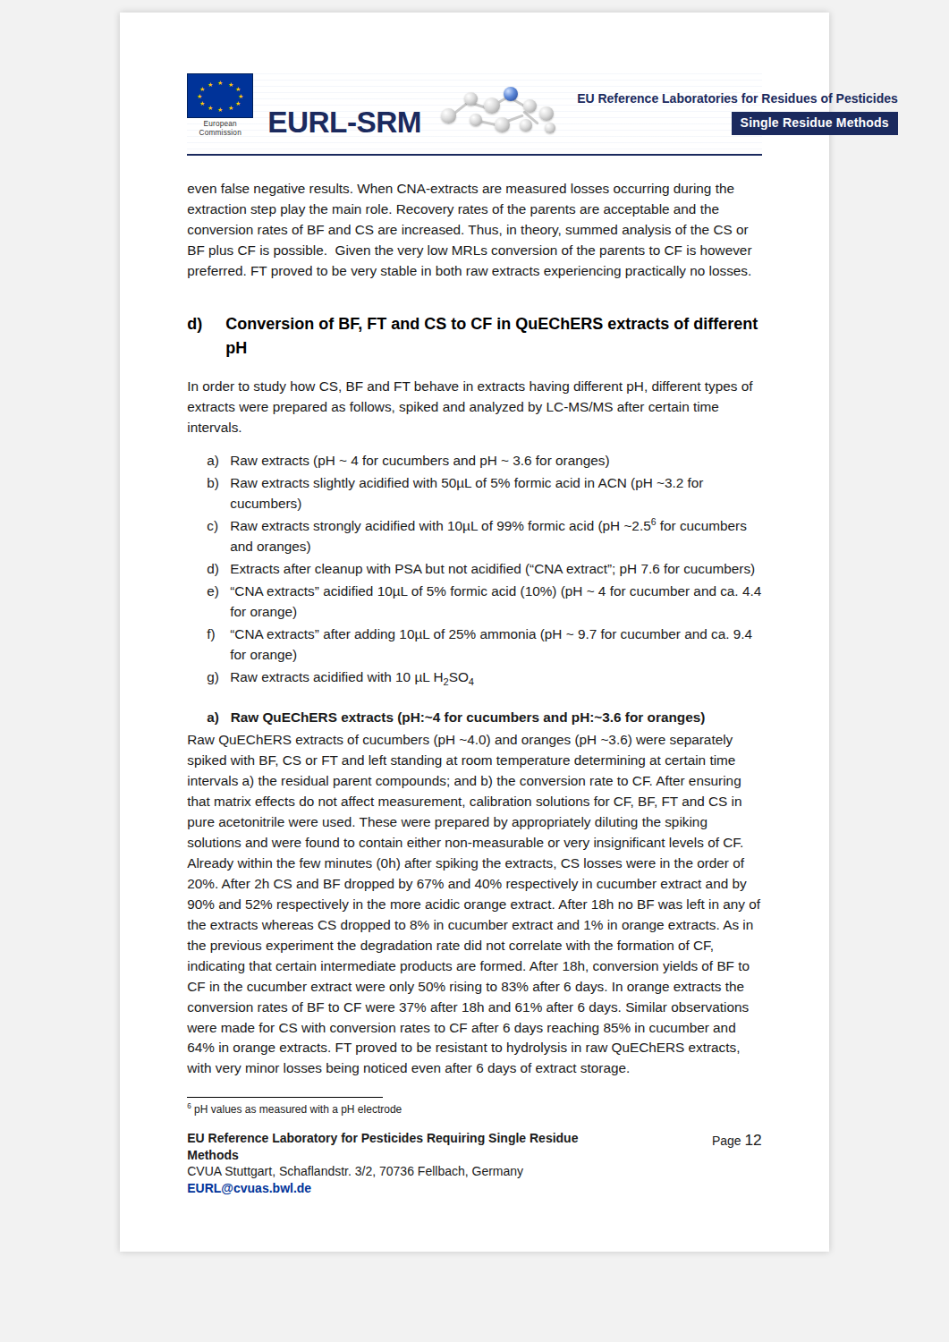★ ★ ★ ★ ★ ★ ★ ★ ★ ★ ★ ★
European
Commission
EURL-SRM
EU Reference Laboratories for Residues of Pesticides
Single Residue Methods
even false negative results. When CNA-extracts are measured losses occurring during the extraction step play the main role. Recovery rates of the parents are acceptable and the conversion rates of BF and CS are increased. Thus, in theory, summed analysis of the CS or BF plus CF is possible. Given the very low MRLs conversion of the parents to CF is however preferred. FT proved to be very stable in both raw extracts experiencing practically no losses.
d) Conversion of BF, FT and CS to CF in QuEChERS extracts of different pH
In order to study how CS, BF and FT behave in extracts having different pH, different types of extracts were prepared as follows, spiked and analyzed by LC-MS/MS after certain time intervals.
Raw extracts (pH ~ 4 for cucumbers and pH ~ 3.6 for oranges)
Raw extracts slightly acidified with 50µL of 5% formic acid in ACN (pH ~3.2 for cucumbers)
Raw extracts strongly acidified with 10µL of 99% formic acid (pH ~2.56 for cucumbers and oranges)
Extracts after cleanup with PSA but not acidified (“CNA extract”; pH 7.6 for cucumbers)
“CNA extracts” acidified 10µL of 5% formic acid (10%) (pH ~ 4 for cucumber and ca. 4.4 for orange)
“CNA extracts” after adding 10µL of 25% ammonia (pH ~ 9.7 for cucumber and ca. 9.4 for orange)
Raw extracts acidified with 10 µL H2SO4
a) Raw QuEChERS extracts (pH:~4 for cucumbers and pH:~3.6 for oranges)
Raw QuEChERS extracts of cucumbers (pH ~4.0) and oranges (pH ~3.6) were separately spiked with BF, CS or FT and left standing at room temperature determining at certain time intervals a) the residual parent compounds; and b) the conversion rate to CF. After ensuring that matrix effects do not affect measurement, calibration solutions for CF, BF, FT and CS in pure acetonitrile were used. These were prepared by appropriately diluting the spiking solutions and were found to contain either non-measurable or very insignificant levels of CF. Already within the few minutes (0h) after spiking the extracts, CS losses were in the order of 20%. After 2h CS and BF dropped by 67% and 40% respectively in cucumber extract and by 90% and 52% respectively in the more acidic orange extract. After 18h no BF was left in any of the extracts whereas CS dropped to 8% in cucumber extract and 1% in orange extracts. As in the previous experiment the degradation rate did not correlate with the formation of CF, indicating that certain intermediate products are formed. After 18h, conversion yields of BF to CF in the cucumber extract were only 50% rising to 83% after 6 days. In orange extracts the conversion rates of BF to CF were 37% after 18h and 61% after 6 days. Similar observations were made for CS with conversion rates to CF after 6 days reaching 85% in cucumber and 64% in orange extracts. FT proved to be resistant to hydrolysis in raw QuEChERS extracts, with very minor losses being noticed even after 6 days of extract storage.
6 pH values as measured with a pH electrode
EU Reference Laboratory for Pesticides Requiring Single Residue Methods
CVUA Stuttgart, Schaflandstr. 3/2, 70736 Fellbach, Germany
EURL@cvuas.bwl.de
Page 12